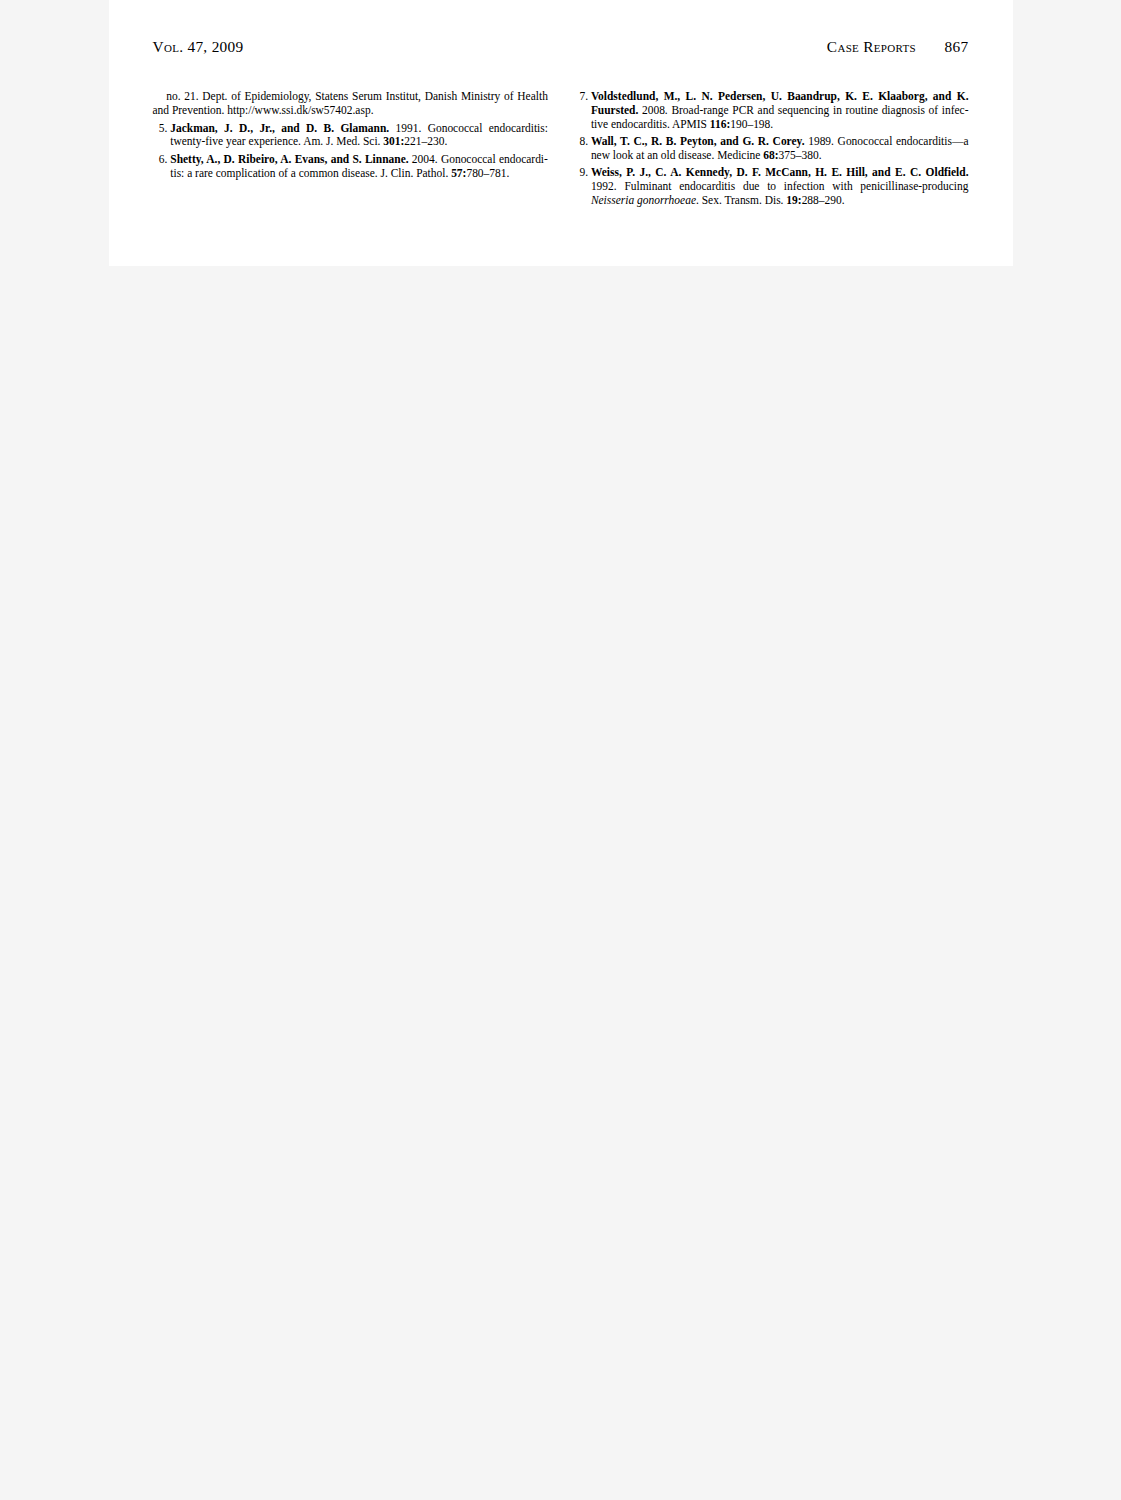Vol. 47, 2009 Case Reports 867
no. 21. Dept. of Epidemiology, Statens Serum Institut, Danish Ministry of Health and Prevention. http://www.ssi.dk/sw57402.asp.
Jackman, J. D., Jr., and D. B. Glamann. 1991. Gonococcal endocarditis: twenty-five year experience. Am. J. Med. Sci. 301: 221–230.
Shetty, A., D. Ribeiro, A. Evans, and S. Linnane. 2004. Gonococcal endocarditis: a rare complication of a common disease. J. Clin. Pathol. 57: 780–781.
Voldstedlund, M., L. N. Pedersen, U. Baandrup, K. E. Klaaborg, and K. Fuursted. 2008. Broad-range PCR and sequencing in routine diagnosis of infective endocarditis. APMIS 116: 190–198.
Wall, T. C., R. B. Peyton, and G. R. Corey. 1989. Gonococcal endocarditis—a new look at an old disease. Medicine 68: 375–380.
Weiss, P. J., C. A. Kennedy, D. F. McCann, H. E. Hill, and E. C. Oldfield. 1992. Fulminant endocarditis due to infection with penicillinase-producing Neisseria gonorrhoeae. Sex. Transm. Dis. 19: 288–290.